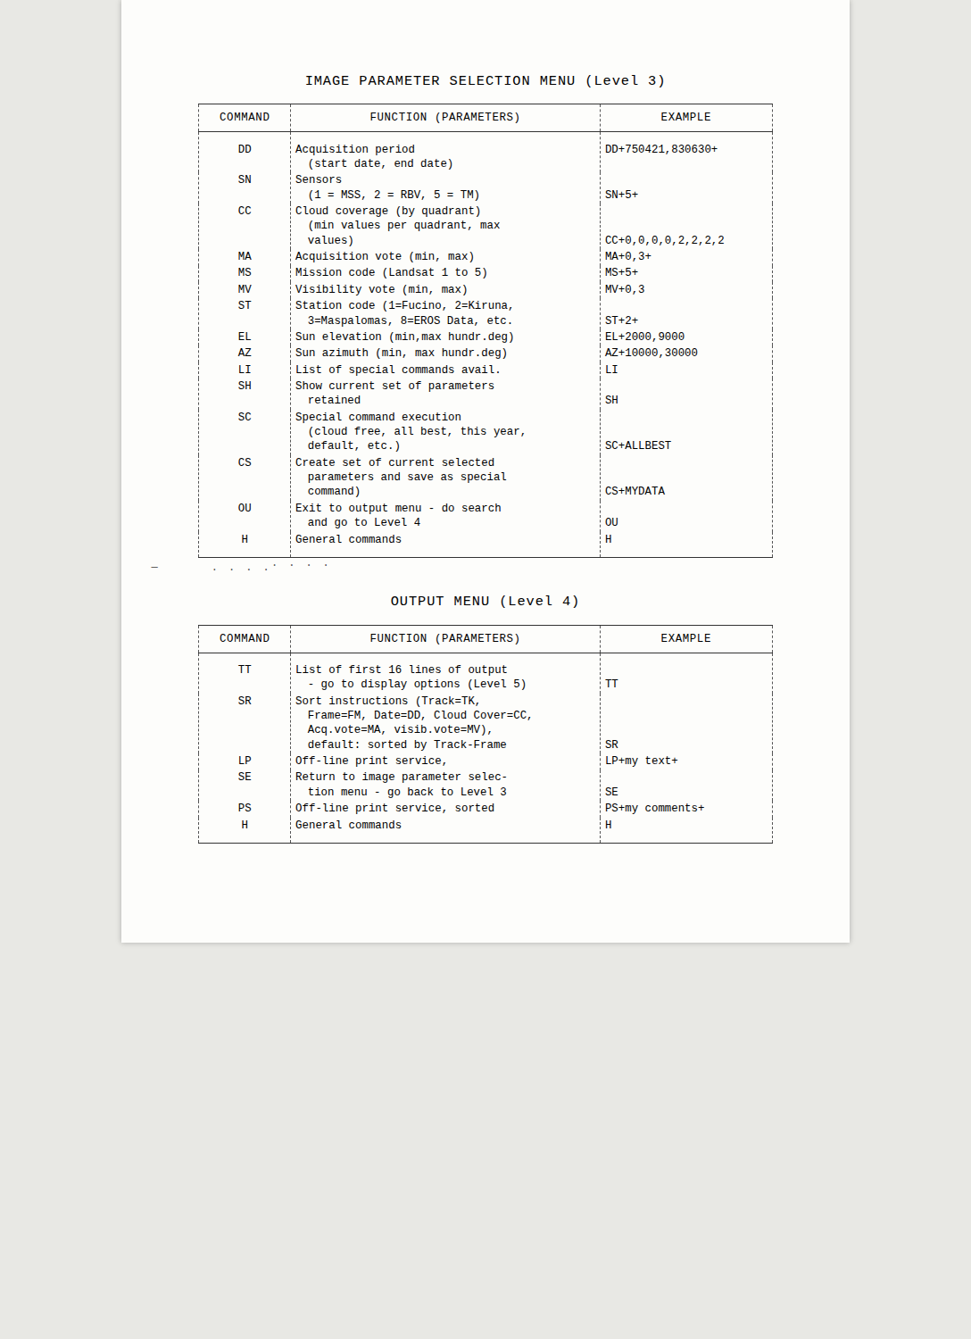IMAGE PARAMETER SELECTION MENU (Level 3)
| COMMAND | FUNCTION (PARAMETERS) | EXAMPLE |
| --- | --- | --- |
| DD | Acquisition period (start date, end date) | DD+750421,830630+ |
| SN | Sensors (1 = MSS, 2 = RBV, 5 = TM) | SN+5+ |
| CC | Cloud coverage (by quadrant) (min values per quadrant, max values) | CC+0,0,0,0,2,2,2,2 |
| MA | Acquisition vote (min, max) | MA+0,3+ |
| MS | Mission code (Landsat 1 to 5) | MS+5+ |
| MV | Visibility vote (min, max) | MV+0,3 |
| ST | Station code (1=Fucino, 2=Kiruna, 3=Maspalomas, 8=EROS Data, etc. | ST+2+ |
| EL | Sun elevation (min,max hundr.deg) | EL+2000,9000 |
| AZ | Sun azimuth (min, max hundr.deg) | AZ+10000,30000 |
| LI | List of special commands avail. | LI |
| SH | Show current set of parameters retained | SH |
| SC | Special command execution (cloud free, all best, this year, default, etc.) | SC+ALLBEST |
| CS | Create set of current selected parameters and save as special command) | CS+MYDATA |
| OU | Exit to output menu - do search and go to Level 4 | OU |
| H | General commands | H |
OUTPUT MENU (Level 4)
| COMMAND | FUNCTION (PARAMETERS) | EXAMPLE |
| --- | --- | --- |
| TT | List of first 16 lines of output - go to display options (Level 5) | TT |
| SR | Sort instructions (Track=TK, Frame=FM, Date=DD, Cloud Cover=CC, Acq.vote=MA, visib.vote=MV), default: sorted by Track-Frame | SR |
| LP | Off-line print service, | LP+my text+ |
| SE | Return to image parameter selec- tion menu - go back to Level 3 | SE |
| PS | Off-line print service, sorted | PS+my comments+ |
| H | General commands | H |
—
. . . .
. . . .